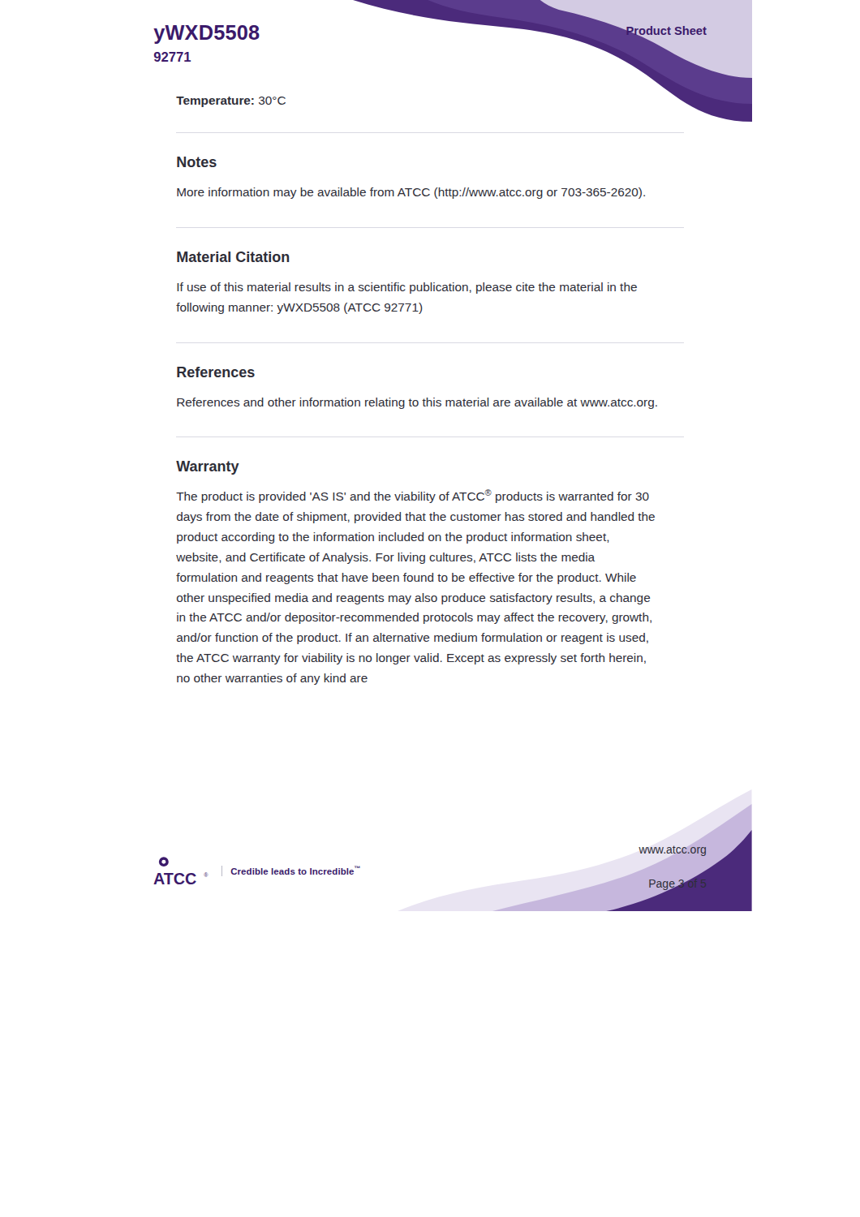yWXD5508
92771
Product Sheet
Temperature: 30°C
Notes
More information may be available from ATCC (http://www.atcc.org or 703-365-2620).
Material Citation
If use of this material results in a scientific publication, please cite the material in the following manner: yWXD5508 (ATCC 92771)
References
References and other information relating to this material are available at www.atcc.org.
Warranty
The product is provided 'AS IS' and the viability of ATCC® products is warranted for 30 days from the date of shipment, provided that the customer has stored and handled the product according to the information included on the product information sheet, website, and Certificate of Analysis. For living cultures, ATCC lists the media formulation and reagents that have been found to be effective for the product. While other unspecified media and reagents may also produce satisfactory results, a change in the ATCC and/or depositor-recommended protocols may affect the recovery, growth, and/or function of the product. If an alternative medium formulation or reagent is used, the ATCC warranty for viability is no longer valid. Except as expressly set forth herein, no other warranties of any kind are
ATCC ®
Credible leads to Incredible™
www.atcc.org Page 3 of 5